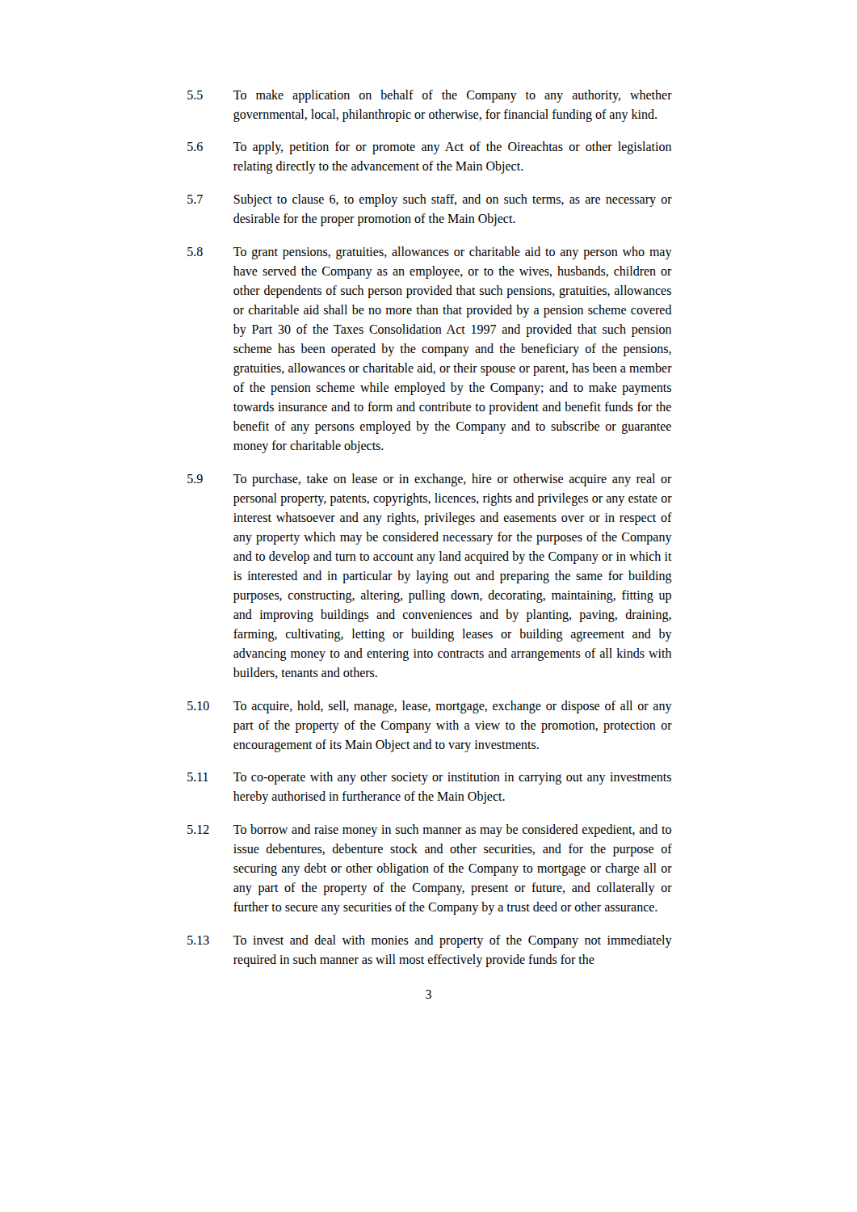5.5
To make application on behalf of the Company to any authority, whether governmental, local, philanthropic or otherwise, for financial funding of any kind.
5.6
To apply, petition for or promote any Act of the Oireachtas or other legislation relating directly to the advancement of the Main Object.
5.7
Subject to clause 6, to employ such staff, and on such terms, as are necessary or desirable for the proper promotion of the Main Object.
5.8
To grant pensions, gratuities, allowances or charitable aid to any person who may have served the Company as an employee, or to the wives, husbands, children or other dependents of such person provided that such pensions, gratuities, allowances or charitable aid shall be no more than that provided by a pension scheme covered by Part 30 of the Taxes Consolidation Act 1997 and provided that such pension scheme has been operated by the company and the beneficiary of the pensions, gratuities, allowances or charitable aid, or their spouse or parent, has been a member of the pension scheme while employed by the Company; and to make payments towards insurance and to form and contribute to provident and benefit funds for the benefit of any persons employed by the Company and to subscribe or guarantee money for charitable objects.
5.9
To purchase, take on lease or in exchange, hire or otherwise acquire any real or personal property, patents, copyrights, licences, rights and privileges or any estate or interest whatsoever and any rights, privileges and easements over or in respect of any property which may be considered necessary for the purposes of the Company and to develop and turn to account any land acquired by the Company or in which it is interested and in particular by laying out and preparing the same for building purposes, constructing, altering, pulling down, decorating, maintaining, fitting up and improving buildings and conveniences and by planting, paving, draining, farming, cultivating, letting or building leases or building agreement and by advancing money to and entering into contracts and arrangements of all kinds with builders, tenants and others.
5.10
To acquire, hold, sell, manage, lease, mortgage, exchange or dispose of all or any part of the property of the Company with a view to the promotion, protection or encouragement of its Main Object and to vary investments.
5.11
To co-operate with any other society or institution in carrying out any investments hereby authorised in furtherance of the Main Object.
5.12
To borrow and raise money in such manner as may be considered expedient, and to issue debentures, debenture stock and other securities, and for the purpose of securing any debt or other obligation of the Company to mortgage or charge all or any part of the property of the Company, present or future, and collaterally or further to secure any securities of the Company by a trust deed or other assurance.
5.13
To invest and deal with monies and property of the Company not immediately required in such manner as will most effectively provide funds for the
3